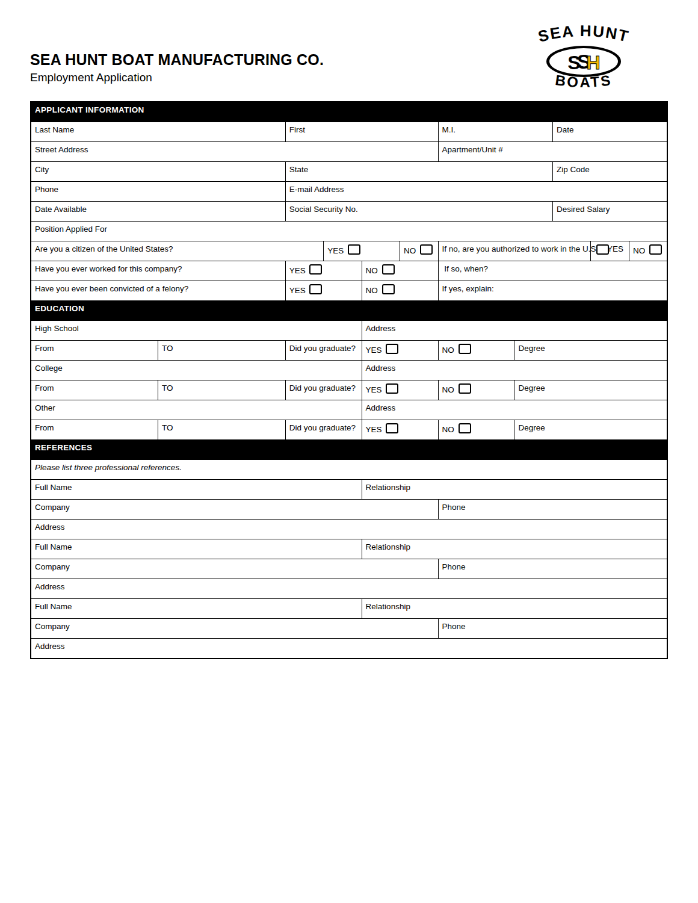SEA HUNT S S S H BOATS
SEA HUNT BOAT MANUFACTURING CO.
Employment Application
| APPLICANT INFORMATION |
| Last Name | First | M.I. | Date |
| Street Address | Apartment/Unit # |
| City | State | Zip Code |
| Phone | E-mail Address |
| Date Available | Social Security No. | Desired Salary |
| Position Applied For |
| Are you a citizen of the United States? | YES | NO | If no, are you authorized to work in the U.S? YES | | NO |
| Have you ever worked for this company? | YES | NO | If so, when? |
| Have you ever been convicted of a felony? | YES | NO | If yes, explain: |
| EDUCATION |
| High School | Address |
| From | TO | Did you graduate? | YES | NO | Degree |
| College | Address |
| From | TO | Did you graduate? | YES | NO | Degree |
| Other | Address |
| From | TO | Did you graduate? | YES | NO | Degree |
| REFERENCES |
| Please list three professional references. |
| Full Name | Relationship |
| Company | Phone |
| Address |
| Full Name | Relationship |
| Company | Phone |
| Address |
| Full Name | Relationship |
| Company | Phone |
| Address |